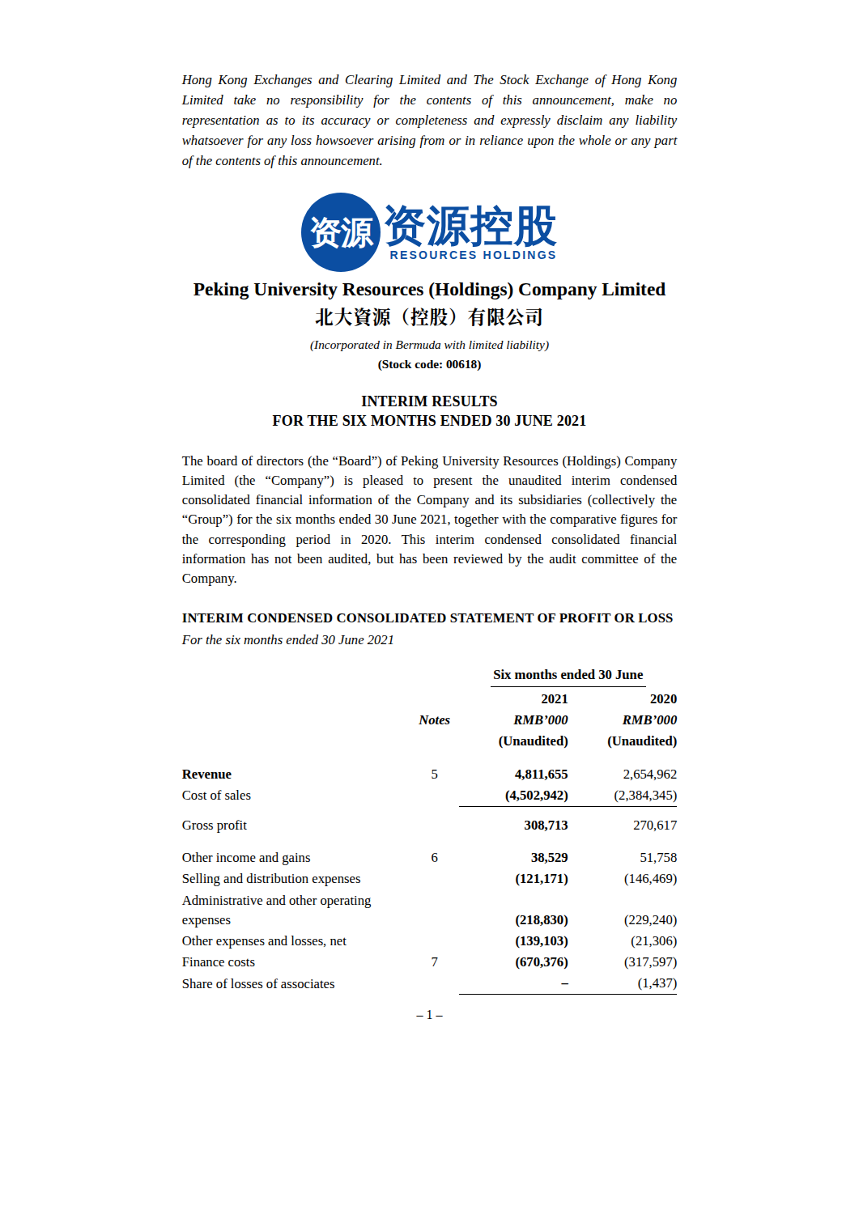Hong Kong Exchanges and Clearing Limited and The Stock Exchange of Hong Kong Limited take no responsibility for the contents of this announcement, make no representation as to its accuracy or completeness and expressly disclaim any liability whatsoever for any loss howsoever arising from or in reliance upon the whole or any part of the contents of this announcement.
资源
资源控股
RESOURCES HOLDINGS
Peking University Resources (Holdings) Company Limited
北大資源（控股）有限公司
(Incorporated in Bermuda with limited liability)
(Stock code: 00618)
INTERIM RESULTS
FOR THE SIX MONTHS ENDED 30 JUNE 2021
The board of directors (the “Board”) of Peking University Resources (Holdings) Company Limited (the “Company”) is pleased to present the unaudited interim condensed consolidated financial information of the Company and its subsidiaries (collectively the “Group”) for the six months ended 30 June 2021, together with the comparative figures for the corresponding period in 2020. This interim condensed consolidated financial information has not been audited, but has been reviewed by the audit committee of the Company.
INTERIM CONDENSED CONSOLIDATED STATEMENT OF PROFIT OR LOSS
For the six months ended 30 June 2021
| | | Six months ended 30 June |
| --- | --- | --- |
| | | 2021 | 2020 |
| | Notes | RMB’000 | RMB’000 |
| | | (Unaudited) | (Unaudited) |
| Revenue | 5 | 4,811,655 | 2,654,962 |
| Cost of sales | | (4,502,942) | (2,384,345) |
| Gross profit | | 308,713 | 270,617 |
| Other income and gains | 6 | 38,529 | 51,758 |
| Selling and distribution expenses | | (121,171) | (146,469) |
| Administrative and other operating expenses | | (218,830) | (229,240) |
| Other expenses and losses, net | | (139,103) | (21,306) |
| Finance costs | 7 | (670,376) | (317,597) |
| Share of losses of associates | | – | (1,437) |
– 1 –